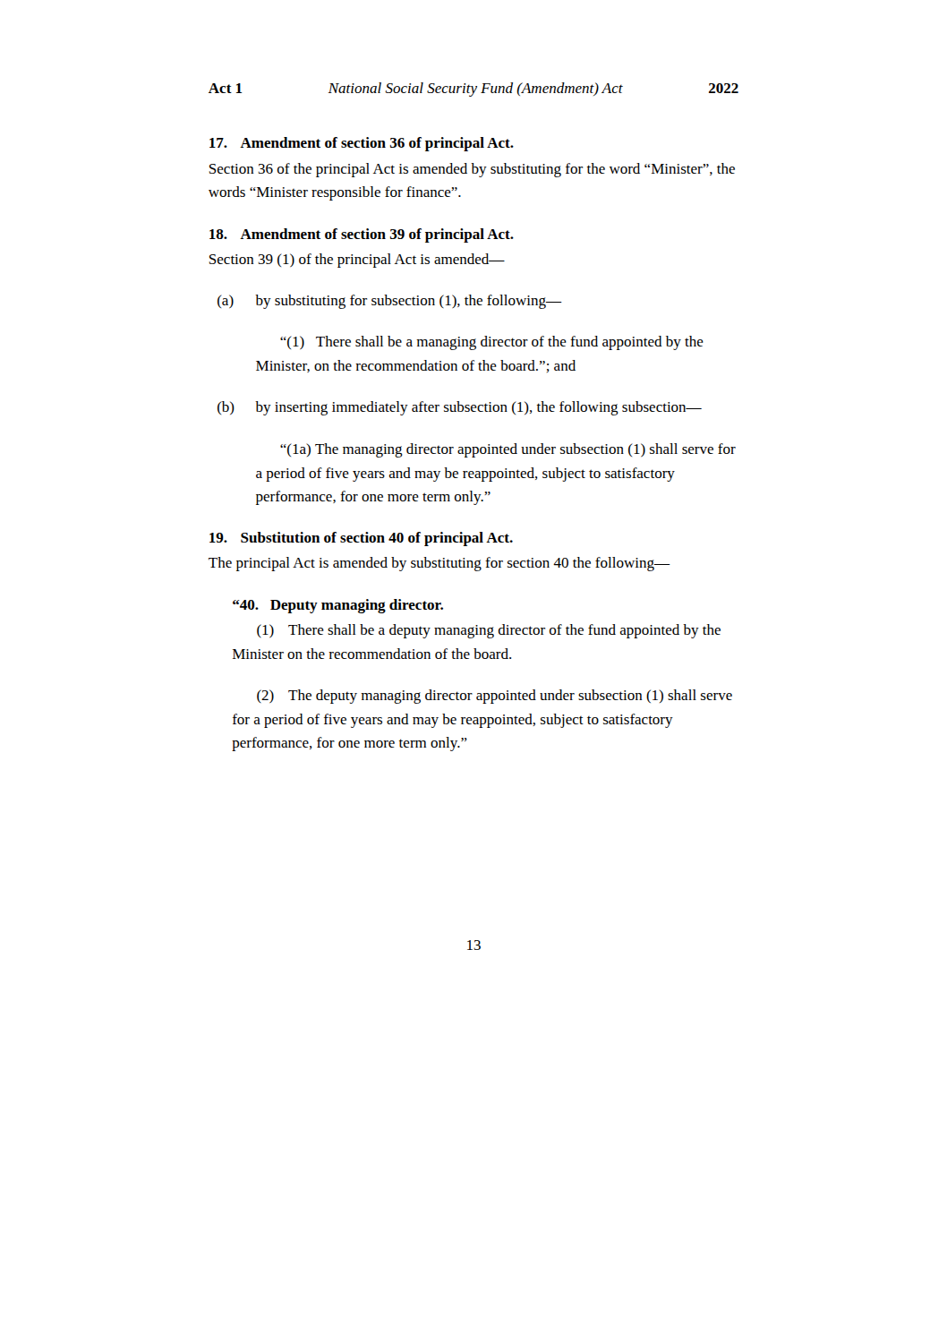Act 1 National Social Security Fund (Amendment) Act 2022
17. Amendment of section 36 of principal Act.
Section 36 of the principal Act is amended by substituting for the word “Minister”, the words “Minister responsible for finance”.
18. Amendment of section 39 of principal Act.
Section 39 (1) of the principal Act is amended—
(a) by substituting for subsection (1), the following—
“(1) There shall be a managing director of the fund appointed by the Minister, on the recommendation of the board.”; and
(b) by inserting immediately after subsection (1), the following subsection—
“(1a) The managing director appointed under subsection (1) shall serve for a period of five years and may be reappointed, subject to satisfactory performance, for one more term only.”
19. Substitution of section 40 of principal Act.
The principal Act is amended by substituting for section 40 the following—
“40. Deputy managing director.
(1) There shall be a deputy managing director of the fund appointed by the Minister on the recommendation of the board.
(2) The deputy managing director appointed under subsection (1) shall serve for a period of five years and may be reappointed, subject to satisfactory performance, for one more term only.”
13